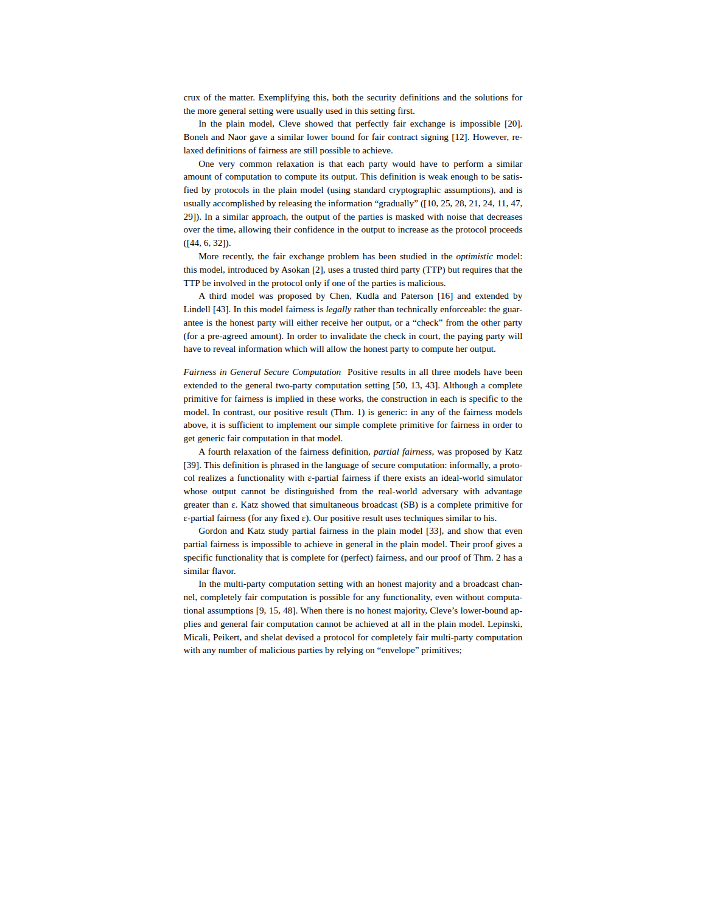crux of the matter. Exemplifying this, both the security definitions and the solutions for the more general setting were usually used in this setting first.
In the plain model, Cleve showed that perfectly fair exchange is impossible [20]. Boneh and Naor gave a similar lower bound for fair contract signing [12]. However, relaxed definitions of fairness are still possible to achieve.
One very common relaxation is that each party would have to perform a similar amount of computation to compute its output. This definition is weak enough to be satisfied by protocols in the plain model (using standard cryptographic assumptions), and is usually accomplished by releasing the information “gradually” ([10, 25, 28, 21, 24, 11, 47, 29]). In a similar approach, the output of the parties is masked with noise that decreases over the time, allowing their confidence in the output to increase as the protocol proceeds ([44, 6, 32]).
More recently, the fair exchange problem has been studied in the optimistic model: this model, introduced by Asokan [2], uses a trusted third party (TTP) but requires that the TTP be involved in the protocol only if one of the parties is malicious.
A third model was proposed by Chen, Kudla and Paterson [16] and extended by Lindell [43]. In this model fairness is legally rather than technically enforceable: the guarantee is the honest party will either receive her output, or a “check” from the other party (for a pre-agreed amount). In order to invalidate the check in court, the paying party will have to reveal information which will allow the honest party to compute her output.
Fairness in General Secure Computation Positive results in all three models have been extended to the general two-party computation setting [50, 13, 43]. Although a complete primitive for fairness is implied in these works, the construction in each is specific to the model. In contrast, our positive result (Thm. 1) is generic: in any of the fairness models above, it is sufficient to implement our simple complete primitive for fairness in order to get generic fair computation in that model.
A fourth relaxation of the fairness definition, partial fairness, was proposed by Katz [39]. This definition is phrased in the language of secure computation: informally, a protocol realizes a functionality with ε-partial fairness if there exists an ideal-world simulator whose output cannot be distinguished from the real-world adversary with advantage greater than ε. Katz showed that simultaneous broadcast (SB) is a complete primitive for ε-partial fairness (for any fixed ε). Our positive result uses techniques similar to his.
Gordon and Katz study partial fairness in the plain model [33], and show that even partial fairness is impossible to achieve in general in the plain model. Their proof gives a specific functionality that is complete for (perfect) fairness, and our proof of Thm. 2 has a similar flavor.
In the multi-party computation setting with an honest majority and a broadcast channel, completely fair computation is possible for any functionality, even without computational assumptions [9, 15, 48]. When there is no honest majority, Cleve’s lower-bound applies and general fair computation cannot be achieved at all in the plain model. Lepinski, Micali, Peikert, and shelat devised a protocol for completely fair multi-party computation with any number of malicious parties by relying on “envelope” primitives;